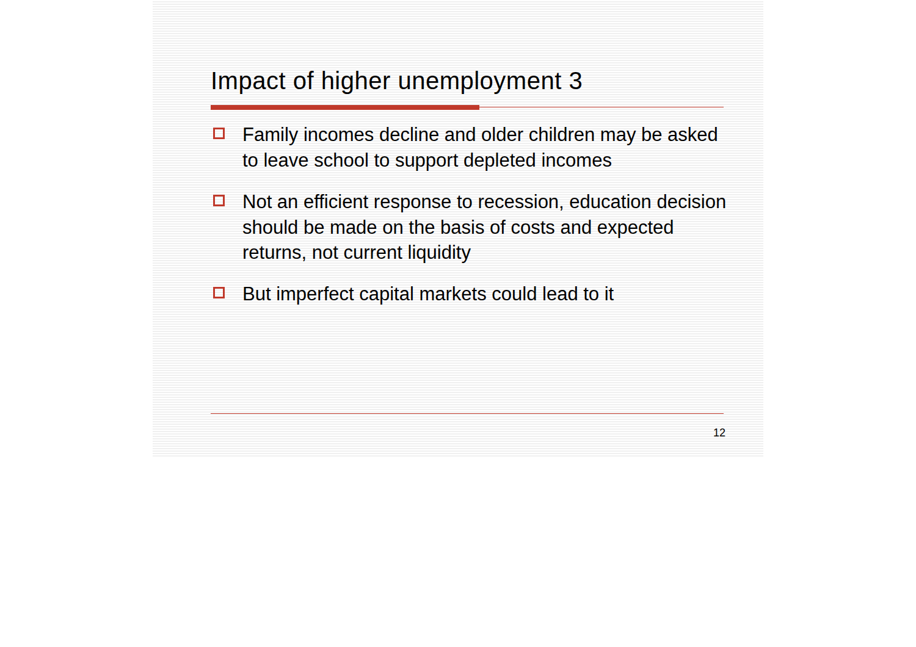Impact of higher unemployment 3
Family incomes decline and older children may be asked to leave school to support depleted incomes
Not an efficient response to recession, education decision should be made on the basis of costs and expected returns, not current liquidity
But imperfect capital markets could lead to it
12